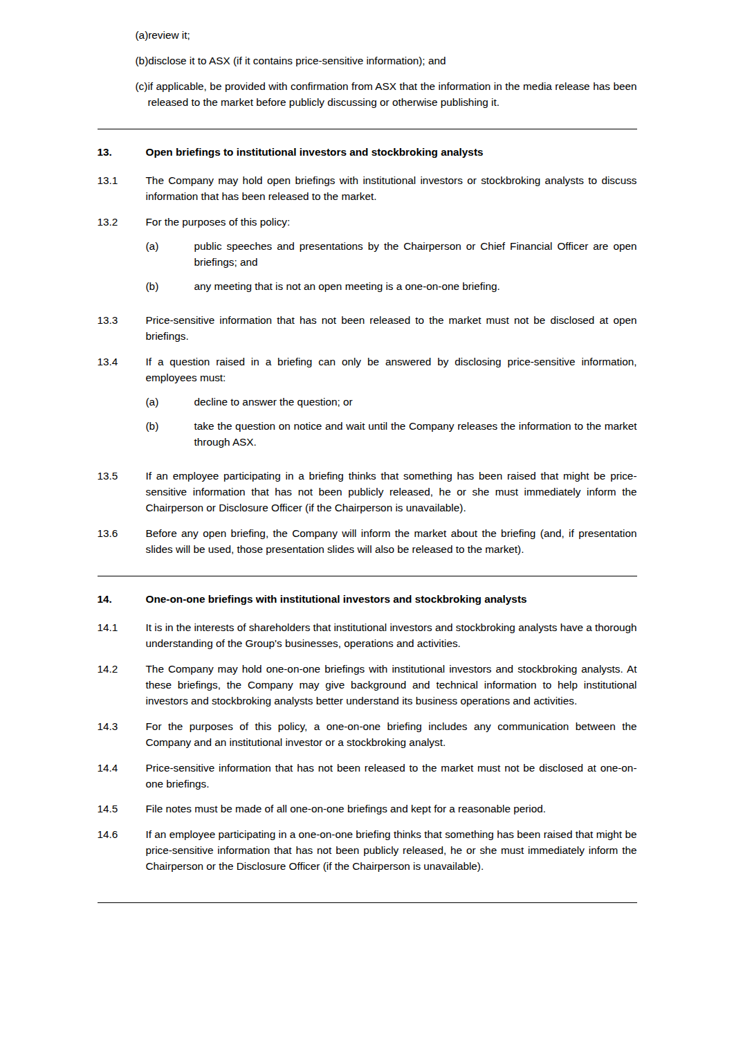(a) review it;
(b) disclose it to ASX (if it contains price-sensitive information); and
(c) if applicable, be provided with confirmation from ASX that the information in the media release has been released to the market before publicly discussing or otherwise publishing it.
13. Open briefings to institutional investors and stockbroking analysts
13.1
The Company may hold open briefings with institutional investors or stockbroking analysts to discuss information that has been released to the market.
13.2
For the purposes of this policy:
(a) public speeches and presentations by the Chairperson or Chief Financial Officer are open briefings; and
(b) any meeting that is not an open meeting is a one-on-one briefing.
13.3
Price-sensitive information that has not been released to the market must not be disclosed at open briefings.
13.4
If a question raised in a briefing can only be answered by disclosing price-sensitive information, employees must:
(a) decline to answer the question; or
(b) take the question on notice and wait until the Company releases the information to the market through ASX.
13.5
If an employee participating in a briefing thinks that something has been raised that might be price-sensitive information that has not been publicly released, he or she must immediately inform the Chairperson or Disclosure Officer (if the Chairperson is unavailable).
13.6
Before any open briefing, the Company will inform the market about the briefing (and, if presentation slides will be used, those presentation slides will also be released to the market).
14. One-on-one briefings with institutional investors and stockbroking analysts
14.1
It is in the interests of shareholders that institutional investors and stockbroking analysts have a thorough understanding of the Group's businesses, operations and activities.
14.2
The Company may hold one-on-one briefings with institutional investors and stockbroking analysts. At these briefings, the Company may give background and technical information to help institutional investors and stockbroking analysts better understand its business operations and activities.
14.3
For the purposes of this policy, a one-on-one briefing includes any communication between the Company and an institutional investor or a stockbroking analyst.
14.4
Price-sensitive information that has not been released to the market must not be disclosed at one-on-one briefings.
14.5
File notes must be made of all one-on-one briefings and kept for a reasonable period.
14.6
If an employee participating in a one-on-one briefing thinks that something has been raised that might be price-sensitive information that has not been publicly released, he or she must immediately inform the Chairperson or the Disclosure Officer (if the Chairperson is unavailable).